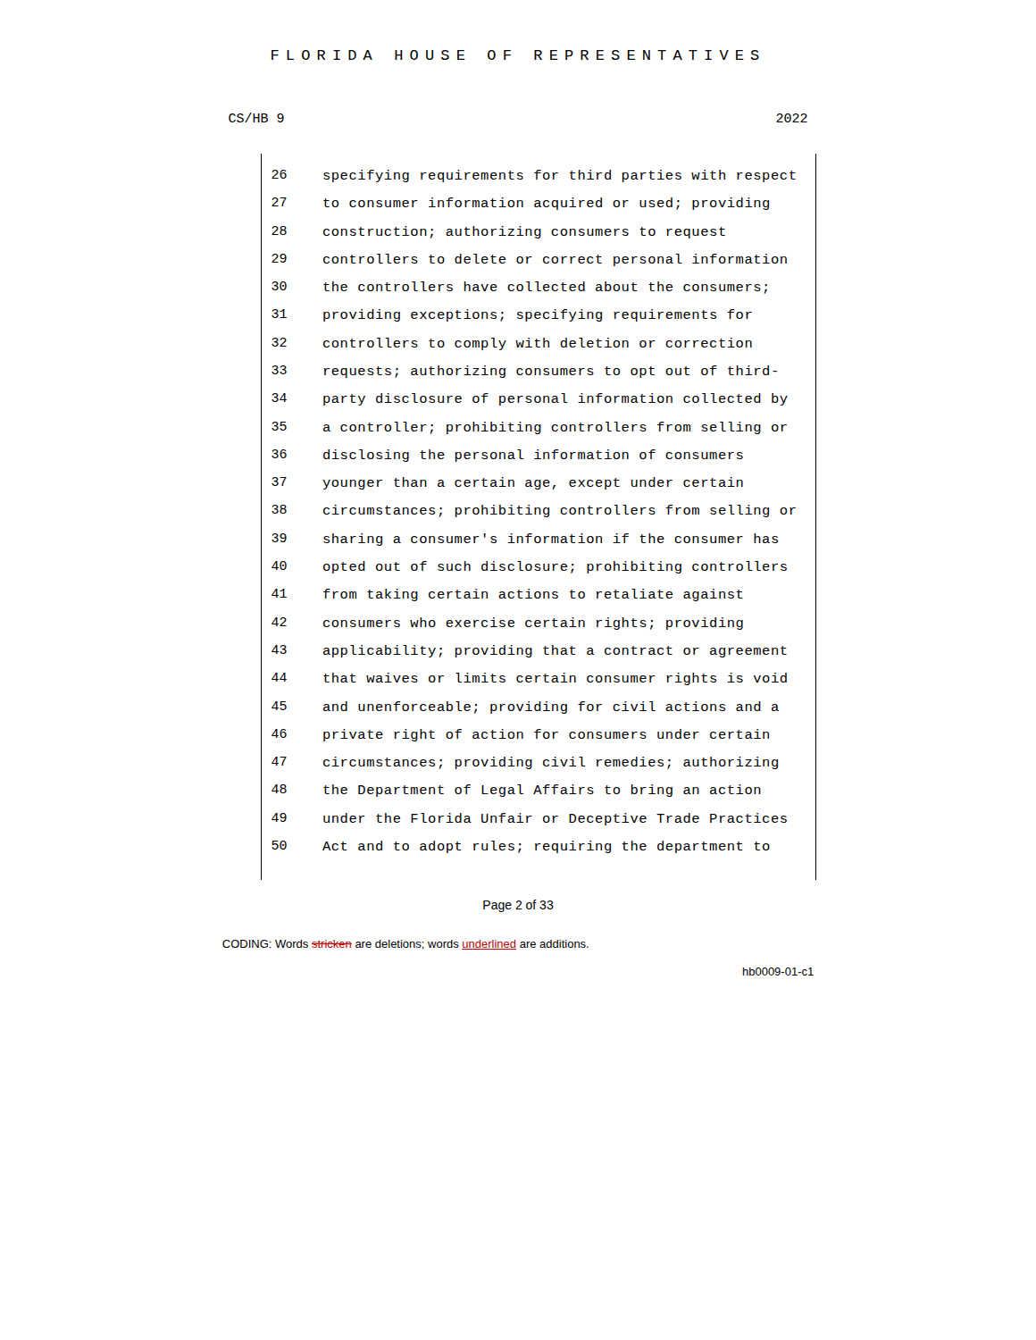FLORIDA HOUSE OF REPRESENTATIVES
CS/HB 9 2022
| 26 | specifying requirements for third parties with respect |
| 27 | to consumer information acquired or used; providing |
| 28 | construction; authorizing consumers to request |
| 29 | controllers to delete or correct personal information |
| 30 | the controllers have collected about the consumers; |
| 31 | providing exceptions; specifying requirements for |
| 32 | controllers to comply with deletion or correction |
| 33 | requests; authorizing consumers to opt out of third- |
| 34 | party disclosure of personal information collected by |
| 35 | a controller; prohibiting controllers from selling or |
| 36 | disclosing the personal information of consumers |
| 37 | younger than a certain age, except under certain |
| 38 | circumstances; prohibiting controllers from selling or |
| 39 | sharing a consumer's information if the consumer has |
| 40 | opted out of such disclosure; prohibiting controllers |
| 41 | from taking certain actions to retaliate against |
| 42 | consumers who exercise certain rights; providing |
| 43 | applicability; providing that a contract or agreement |
| 44 | that waives or limits certain consumer rights is void |
| 45 | and unenforceable; providing for civil actions and a |
| 46 | private right of action for consumers under certain |
| 47 | circumstances; providing civil remedies; authorizing |
| 48 | the Department of Legal Affairs to bring an action |
| 49 | under the Florida Unfair or Deceptive Trade Practices |
| 50 | Act and to adopt rules; requiring the department to |
Page 2 of 33
CODING: Words stricken are deletions; words underlined are additions.
hb0009-01-c1